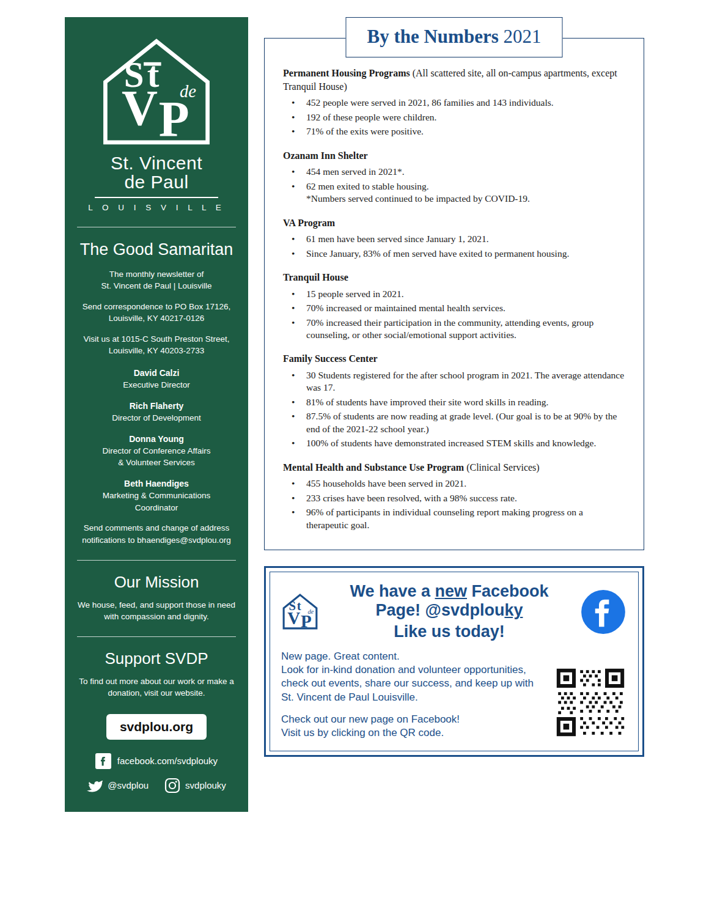S t V P de
St. Vincent
de Paul
L O U I S V I L L E
The Good Samaritan
The monthly newsletter of
St. Vincent de Paul | Louisville
Send correspondence to PO Box 17126, Louisville, KY 40217-0126
Visit us at 1015-C South Preston Street, Louisville, KY 40203-2733
David Calzi
Executive Director
Rich Flaherty
Director of Development
Donna Young
Director of Conference Affairs
& Volunteer Services
Beth Haendiges
Marketing & Communications
Coordinator
Send comments and change of address notifications to bhaendiges@svdplou.org
Our Mission
We house, feed, and support those in need with compassion and dignity.
Support SVDP
To find out more about our work or make a donation, visit our website.
svdplou.org
facebook.com/svdplouky
@svdplou svdplouky
By the Numbers 2021
Permanent Housing Programs (All scattered site, all on-campus apartments, except Tranquil House)
452 people were served in 2021, 86 families and 143 individuals.
192 of these people were children.
71% of the exits were positive.
Ozanam Inn Shelter
454 men served in 2021*.
62 men exited to stable housing.*Numbers served continued to be impacted by COVID-19.
VA Program
61 men have been served since January 1, 2021.
Since January, 83% of men served have exited to permanent housing.
Tranquil House
15 people served in 2021.
70% increased or maintained mental health services.
70% increased their participation in the community, attending events, group counseling, or other social/emotional support activities.
Family Success Center
30 Students registered for the after school program in 2021. The average attendance was 17.
81% of students have improved their site word skills in reading.
87.5% of students are now reading at grade level. (Our goal is to be at 90% by the end of the 2021-22 school year.)
100% of students have demonstrated increased STEM skills and knowledge.
Mental Health and Substance Use Program (Clinical Services)
455 households have been served in 2021.
233 crises have been resolved, with a 98% success rate.
96% of participants in individual counseling report making progress on a therapeutic goal.
S t V P de
We have a new Facebook Page! @svdplouky Like us today!
New page. Great content.
Look for in-kind donation and volunteer opportunities, check out events, share our success, and keep up with St. Vincent de Paul Louisville.
Check out our new page on Facebook!
Visit us by clicking on the QR code.